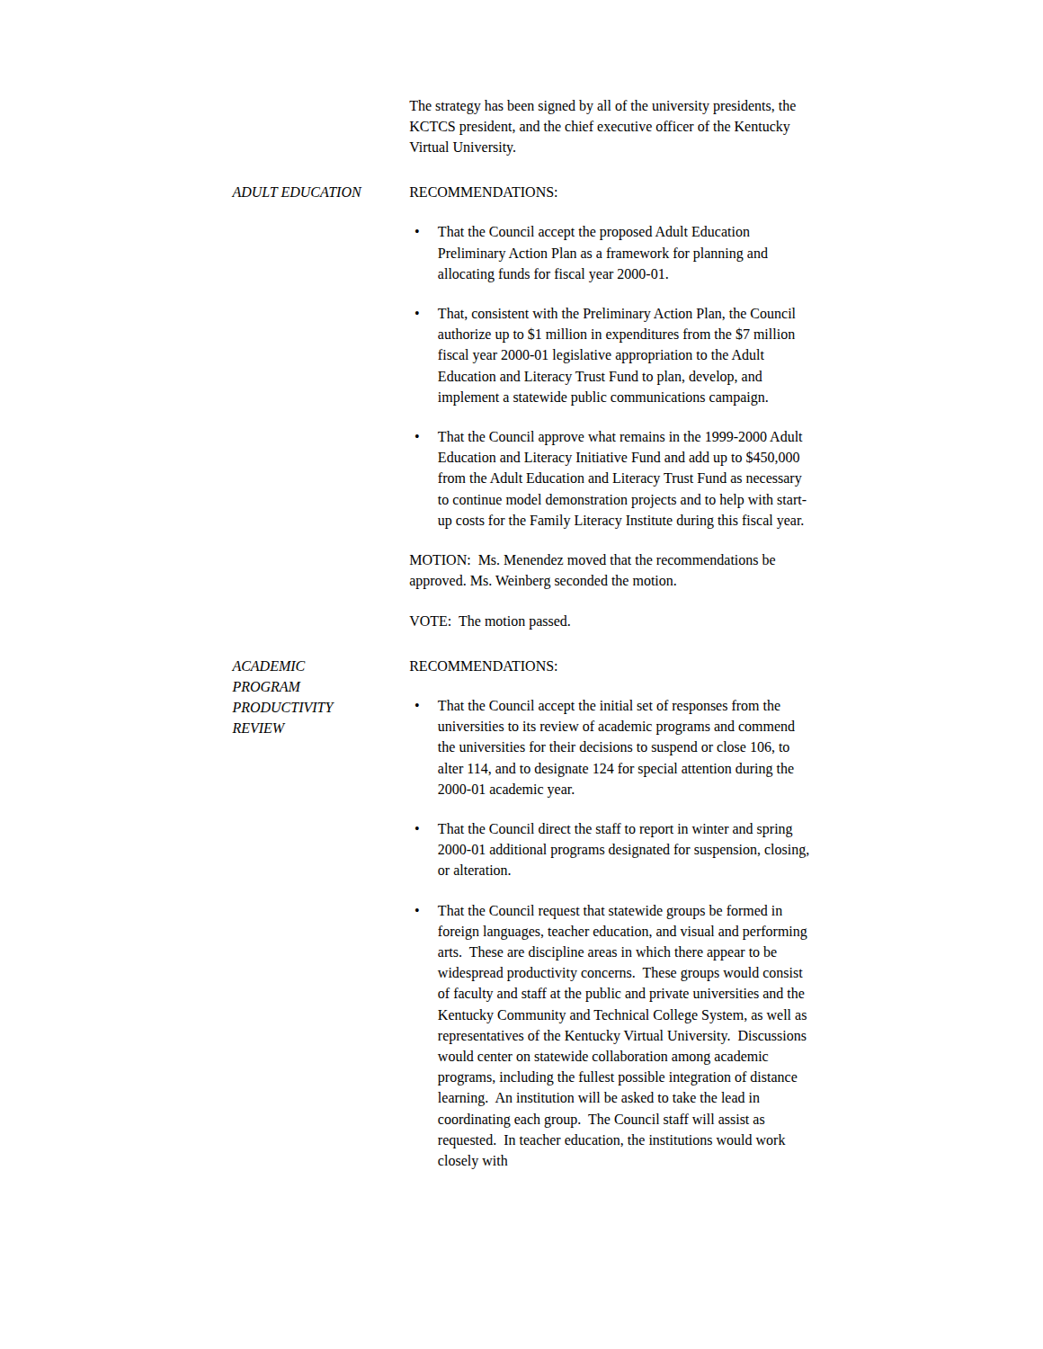The strategy has been signed by all of the university presidents, the KCTCS president, and the chief executive officer of the Kentucky Virtual University.
ADULT EDUCATION
RECOMMENDATIONS:
That the Council accept the proposed Adult Education Preliminary Action Plan as a framework for planning and allocating funds for fiscal year 2000-01.
That, consistent with the Preliminary Action Plan, the Council authorize up to $1 million in expenditures from the $7 million fiscal year 2000-01 legislative appropriation to the Adult Education and Literacy Trust Fund to plan, develop, and implement a statewide public communications campaign.
That the Council approve what remains in the 1999-2000 Adult Education and Literacy Initiative Fund and add up to $450,000 from the Adult Education and Literacy Trust Fund as necessary to continue model demonstration projects and to help with start-up costs for the Family Literacy Institute during this fiscal year.
MOTION: Ms. Menendez moved that the recommendations be approved. Ms. Weinberg seconded the motion.
VOTE: The motion passed.
ACADEMIC PROGRAM PRODUCTIVITY REVIEW
RECOMMENDATIONS:
That the Council accept the initial set of responses from the universities to its review of academic programs and commend the universities for their decisions to suspend or close 106, to alter 114, and to designate 124 for special attention during the 2000-01 academic year.
That the Council direct the staff to report in winter and spring 2000-01 additional programs designated for suspension, closing, or alteration.
That the Council request that statewide groups be formed in foreign languages, teacher education, and visual and performing arts. These are discipline areas in which there appear to be widespread productivity concerns. These groups would consist of faculty and staff at the public and private universities and the Kentucky Community and Technical College System, as well as representatives of the Kentucky Virtual University. Discussions would center on statewide collaboration among academic programs, including the fullest possible integration of distance learning. An institution will be asked to take the lead in coordinating each group. The Council staff will assist as requested. In teacher education, the institutions would work closely with